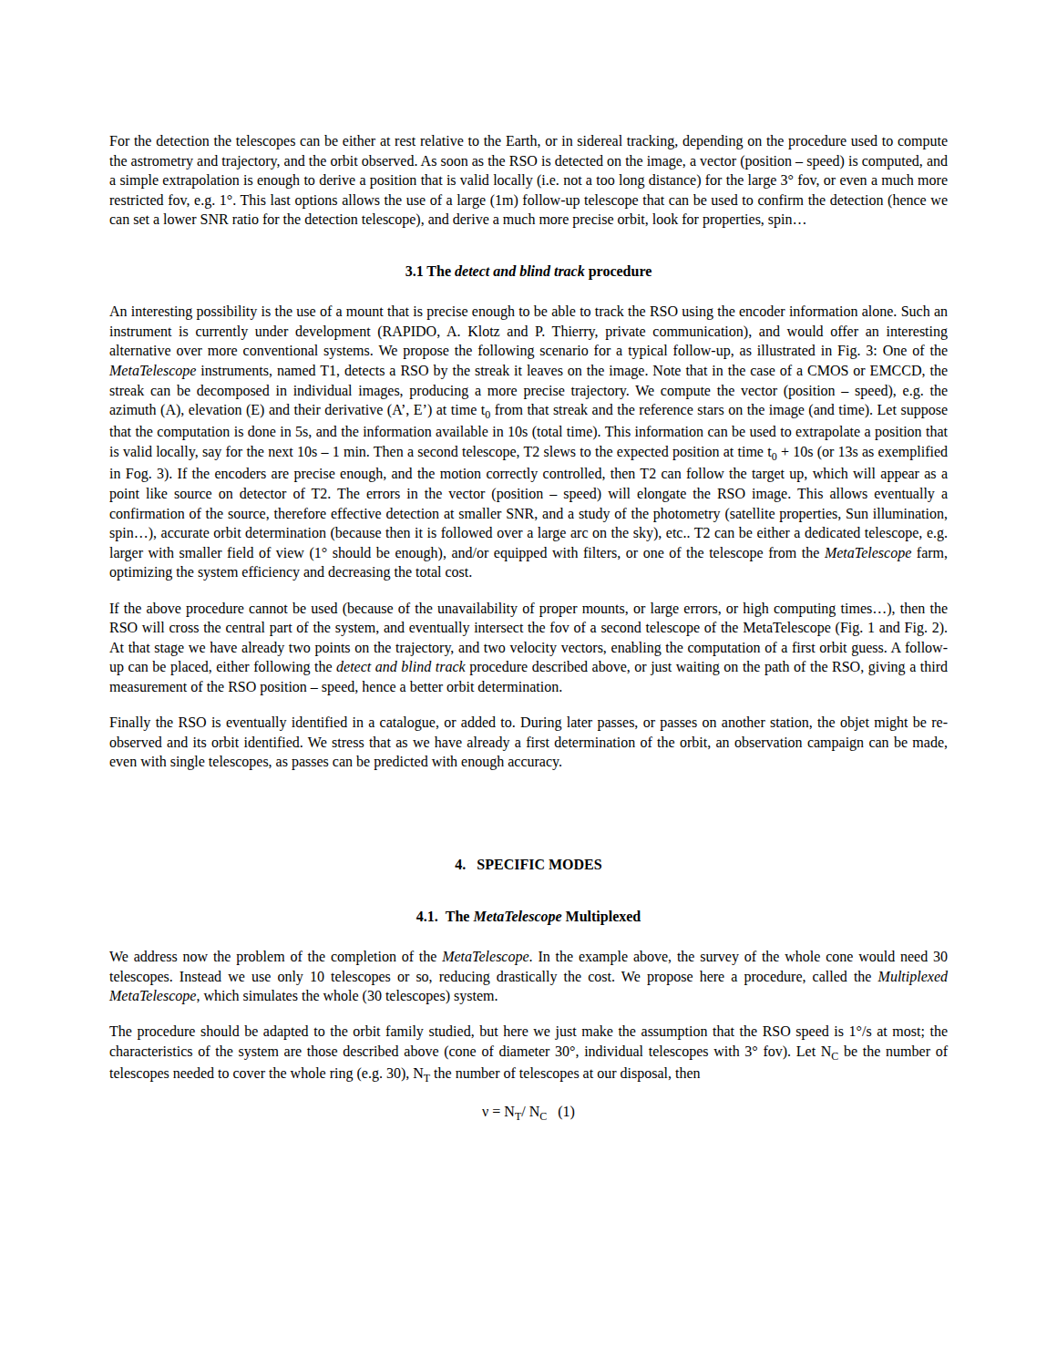For the detection the telescopes can be either at rest relative to the Earth, or in sidereal tracking, depending on the procedure used to compute the astrometry and trajectory, and the orbit observed. As soon as the RSO is detected on the image, a vector (position – speed) is computed, and a simple extrapolation is enough to derive a position that is valid locally (i.e. not a too long distance) for the large 3° fov, or even a much more restricted fov, e.g. 1°. This last options allows the use of a large (1m) follow-up telescope that can be used to confirm the detection (hence we can set a lower SNR ratio for the detection telescope), and derive a much more precise orbit, look for properties, spin…
3.1 The detect and blind track procedure
An interesting possibility is the use of a mount that is precise enough to be able to track the RSO using the encoder information alone. Such an instrument is currently under development (RAPIDO, A. Klotz and P. Thierry, private communication), and would offer an interesting alternative over more conventional systems. We propose the following scenario for a typical follow-up, as illustrated in Fig. 3: One of the MetaTelescope instruments, named T1, detects a RSO by the streak it leaves on the image. Note that in the case of a CMOS or EMCCD, the streak can be decomposed in individual images, producing a more precise trajectory. We compute the vector (position – speed), e.g. the azimuth (A), elevation (E) and their derivative (A’, E’) at time t0 from that streak and the reference stars on the image (and time). Let suppose that the computation is done in 5s, and the information available in 10s (total time). This information can be used to extrapolate a position that is valid locally, say for the next 10s – 1 min. Then a second telescope, T2 slews to the expected position at time t0 + 10s (or 13s as exemplified in Fog. 3). If the encoders are precise enough, and the motion correctly controlled, then T2 can follow the target up, which will appear as a point like source on detector of T2. The errors in the vector (position – speed) will elongate the RSO image. This allows eventually a confirmation of the source, therefore effective detection at smaller SNR, and a study of the photometry (satellite properties, Sun illumination, spin…), accurate orbit determination (because then it is followed over a large arc on the sky), etc.. T2 can be either a dedicated telescope, e.g. larger with smaller field of view (1° should be enough), and/or equipped with filters, or one of the telescope from the MetaTelescope farm, optimizing the system efficiency and decreasing the total cost.
If the above procedure cannot be used (because of the unavailability of proper mounts, or large errors, or high computing times…), then the RSO will cross the central part of the system, and eventually intersect the fov of a second telescope of the MetaTelescope (Fig. 1 and Fig. 2). At that stage we have already two points on the trajectory, and two velocity vectors, enabling the computation of a first orbit guess. A follow-up can be placed, either following the detect and blind track procedure described above, or just waiting on the path of the RSO, giving a third measurement of the RSO position – speed, hence a better orbit determination.
Finally the RSO is eventually identified in a catalogue, or added to. During later passes, or passes on another station, the objet might be re-observed and its orbit identified. We stress that as we have already a first determination of the orbit, an observation campaign can be made, even with single telescopes, as passes can be predicted with enough accuracy.
4. SPECIFIC MODES
4.1. The MetaTelescope Multiplexed
We address now the problem of the completion of the MetaTelescope. In the example above, the survey of the whole cone would need 30 telescopes. Instead we use only 10 telescopes or so, reducing drastically the cost. We propose here a procedure, called the Multiplexed MetaTelescope, which simulates the whole (30 telescopes) system.
The procedure should be adapted to the orbit family studied, but here we just make the assumption that the RSO speed is 1°/s at most; the characteristics of the system are those described above (cone of diameter 30°, individual telescopes with 3° fov). Let NC be the number of telescopes needed to cover the whole ring (e.g. 30), NT the number of telescopes at our disposal, then
ν = NT/ NC (1)